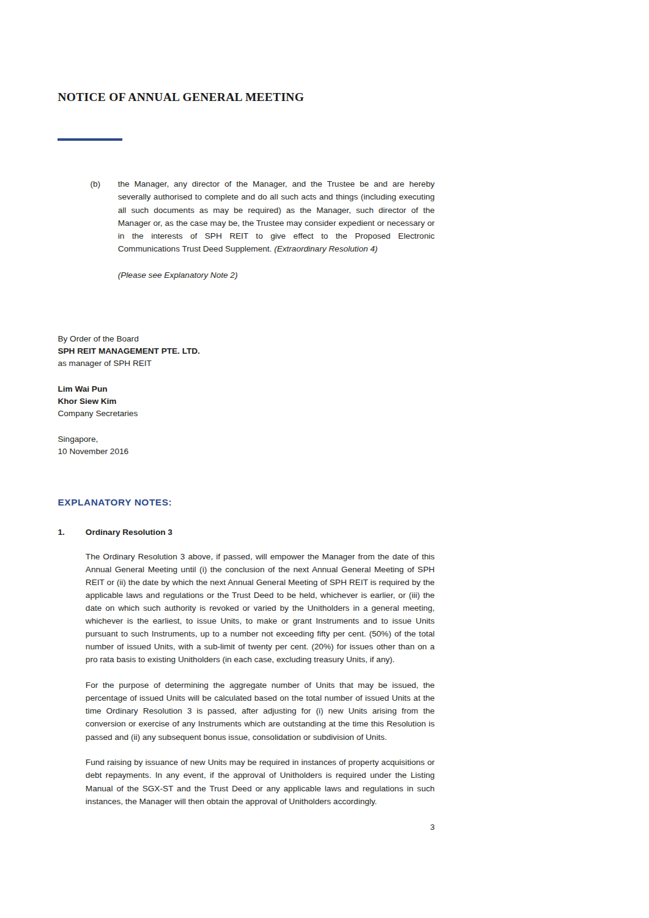Notice of Annual General Meeting
(b)
the Manager, any director of the Manager, and the Trustee be and are hereby severally authorised to complete and do all such acts and things (including executing all such documents as may be required) as the Manager, such director of the Manager or, as the case may be, the Trustee may consider expedient or necessary or in the interests of SPH REIT to give effect to the Proposed Electronic Communications Trust Deed Supplement. (Extraordinary Resolution 4)
(Please see Explanatory Note 2)
By Order of the Board
SPH REIT MANAGEMENT PTE. LTD.
as manager of SPH REIT
Lim Wai Pun
Khor Siew Kim
Company Secretaries
Singapore,
10 November 2016
EXPLANATORY NOTES:
1.
Ordinary Resolution 3
The Ordinary Resolution 3 above, if passed, will empower the Manager from the date of this Annual General Meeting until (i) the conclusion of the next Annual General Meeting of SPH REIT or (ii) the date by which the next Annual General Meeting of SPH REIT is required by the applicable laws and regulations or the Trust Deed to be held, whichever is earlier, or (iii) the date on which such authority is revoked or varied by the Unitholders in a general meeting, whichever is the earliest, to issue Units, to make or grant Instruments and to issue Units pursuant to such Instruments, up to a number not exceeding fifty per cent. (50%) of the total number of issued Units, with a sub-limit of twenty per cent. (20%) for issues other than on a pro rata basis to existing Unitholders (in each case, excluding treasury Units, if any).
For the purpose of determining the aggregate number of Units that may be issued, the percentage of issued Units will be calculated based on the total number of issued Units at the time Ordinary Resolution 3 is passed, after adjusting for (i) new Units arising from the conversion or exercise of any Instruments which are outstanding at the time this Resolution is passed and (ii) any subsequent bonus issue, consolidation or subdivision of Units.
Fund raising by issuance of new Units may be required in instances of property acquisitions or debt repayments. In any event, if the approval of Unitholders is required under the Listing Manual of the SGX-ST and the Trust Deed or any applicable laws and regulations in such instances, the Manager will then obtain the approval of Unitholders accordingly.
3